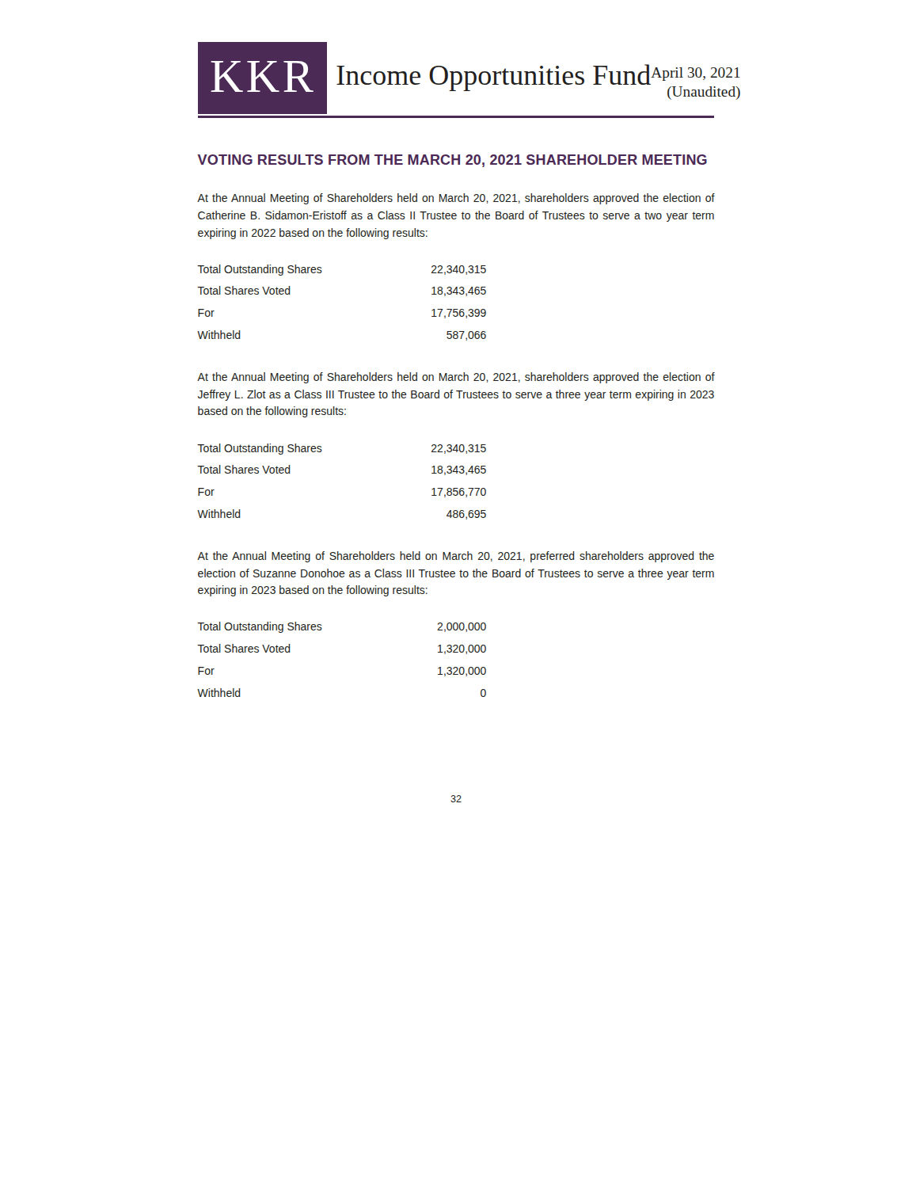KKR
Income Opportunities Fund
April 30, 2021
(Unaudited)
VOTING RESULTS FROM THE MARCH 20, 2021 SHAREHOLDER MEETING
At the Annual Meeting of Shareholders held on March 20, 2021, shareholders approved the election of Catherine B. Sidamon-Eristoff as a Class II Trustee to the Board of Trustees to serve a two year term expiring in 2022 based on the following results:
| Total Outstanding Shares | 22,340,315 |
| Total Shares Voted | 18,343,465 |
| For | 17,756,399 |
| Withheld | 587,066 |
At the Annual Meeting of Shareholders held on March 20, 2021, shareholders approved the election of Jeffrey L. Zlot as a Class III Trustee to the Board of Trustees to serve a three year term expiring in 2023 based on the following results:
| Total Outstanding Shares | 22,340,315 |
| Total Shares Voted | 18,343,465 |
| For | 17,856,770 |
| Withheld | 486,695 |
At the Annual Meeting of Shareholders held on March 20, 2021, preferred shareholders approved the election of Suzanne Donohoe as a Class III Trustee to the Board of Trustees to serve a three year term expiring in 2023 based on the following results:
| Total Outstanding Shares | 2,000,000 |
| Total Shares Voted | 1,320,000 |
| For | 1,320,000 |
| Withheld | 0 |
32